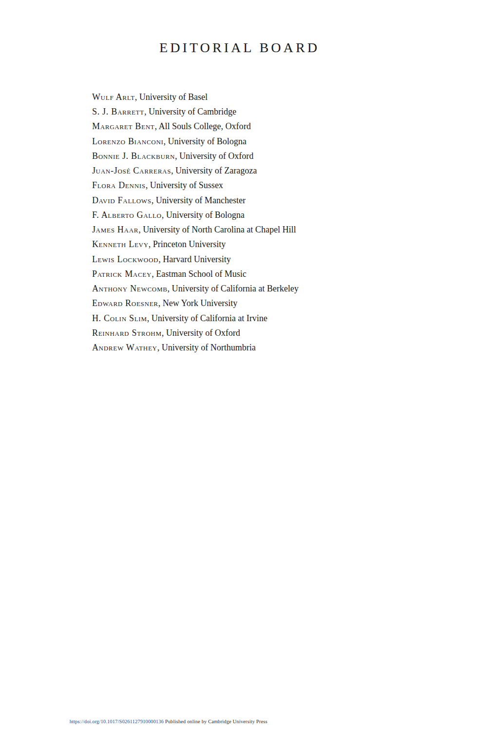EDITORIAL BOARD
Wulf Arlt, University of Basel
S. J. Barrett, University of Cambridge
Margaret Bent, All Souls College, Oxford
Lorenzo Bianconi, University of Bologna
Bonnie J. Blackburn, University of Oxford
Juan-José Carreras, University of Zaragoza
Flora Dennis, University of Sussex
David Fallows, University of Manchester
F. Alberto Gallo, University of Bologna
James Haar, University of North Carolina at Chapel Hill
Kenneth Levy, Princeton University
Lewis Lockwood, Harvard University
Patrick Macey, Eastman School of Music
Anthony Newcomb, University of California at Berkeley
Edward Roesner, New York University
H. Colin Slim, University of California at Irvine
Reinhard Strohm, University of Oxford
Andrew Wathey, University of Northumbria
https://doi.org/10.1017/S0261127910000136 Published online by Cambridge University Press